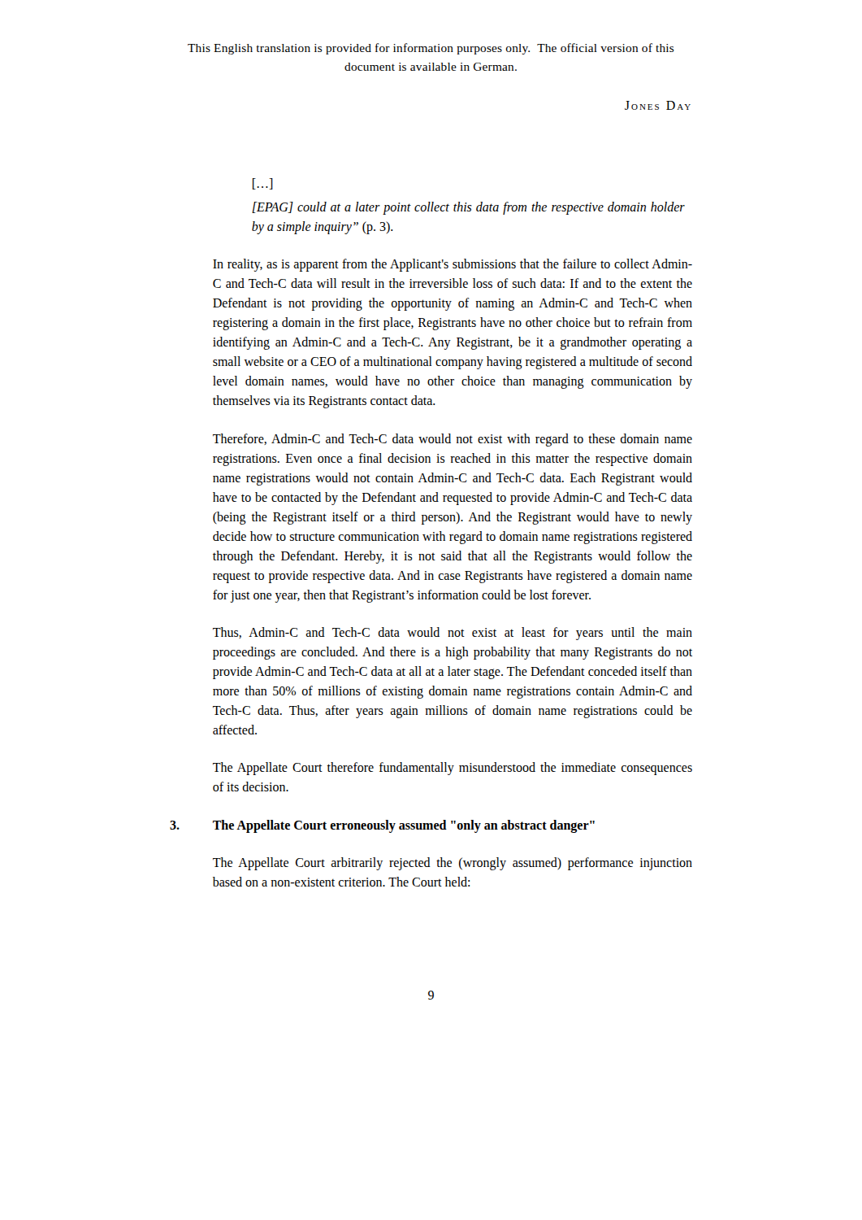This English translation is provided for information purposes only. The official version of this document is available in German.
Jones Day
[…]
[EPAG] could at a later point collect this data from the respective domain holder by a simple inquiry” (p. 3).
In reality, as is apparent from the Applicant's submissions that the failure to collect Admin-C and Tech-C data will result in the irreversible loss of such data: If and to the extent the Defendant is not providing the opportunity of naming an Admin-C and Tech-C when registering a domain in the first place, Registrants have no other choice but to refrain from identifying an Admin-C and a Tech-C. Any Registrant, be it a grandmother operating a small website or a CEO of a multinational company having registered a multitude of second level domain names, would have no other choice than managing communication by themselves via its Registrants contact data.
Therefore, Admin-C and Tech-C data would not exist with regard to these domain name registrations. Even once a final decision is reached in this matter the respective domain name registrations would not contain Admin-C and Tech-C data. Each Registrant would have to be contacted by the Defendant and requested to provide Admin-C and Tech-C data (being the Registrant itself or a third person). And the Registrant would have to newly decide how to structure communication with regard to domain name registrations registered through the Defendant. Hereby, it is not said that all the Registrants would follow the request to provide respective data. And in case Registrants have registered a domain name for just one year, then that Registrant’s information could be lost forever.
Thus, Admin-C and Tech-C data would not exist at least for years until the main proceedings are concluded. And there is a high probability that many Registrants do not provide Admin-C and Tech-C data at all at a later stage. The Defendant conceded itself than more than 50% of millions of existing domain name registrations contain Admin-C and Tech-C data. Thus, after years again millions of domain name registrations could be affected.
The Appellate Court therefore fundamentally misunderstood the immediate consequences of its decision.
3.
The Appellate Court erroneously assumed "only an abstract danger"
The Appellate Court arbitrarily rejected the (wrongly assumed) performance injunction based on a non-existent criterion. The Court held:
9